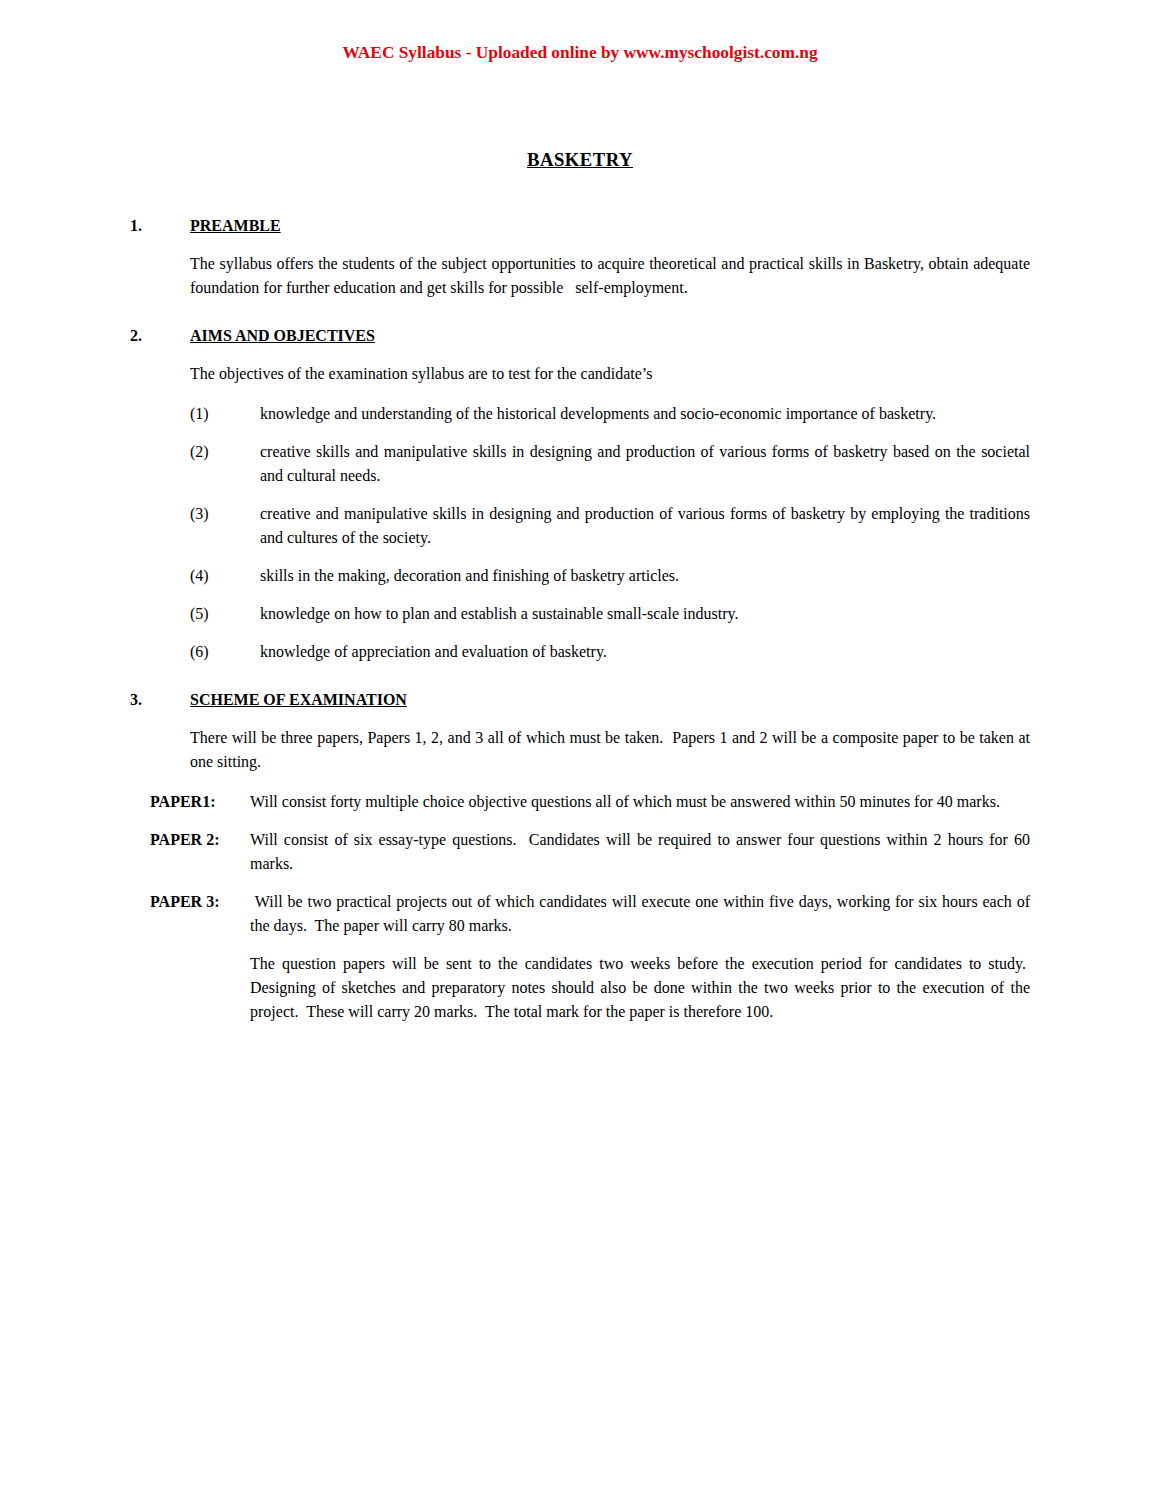WAEC Syllabus - Uploaded online by www.myschoolgist.com.ng
BASKETRY
1. PREAMBLE
The syllabus offers the students of the subject opportunities to acquire theoretical and practical skills in Basketry, obtain adequate foundation for further education and get skills for possible self-employment.
2. AIMS AND OBJECTIVES
The objectives of the examination syllabus are to test for the candidate’s
(1) knowledge and understanding of the historical developments and socio-economic importance of basketry.
(2) creative skills and manipulative skills in designing and production of various forms of basketry based on the societal and cultural needs.
(3) creative and manipulative skills in designing and production of various forms of basketry by employing the traditions and cultures of the society.
(4) skills in the making, decoration and finishing of basketry articles.
(5) knowledge on how to plan and establish a sustainable small-scale industry.
(6) knowledge of appreciation and evaluation of basketry.
3. SCHEME OF EXAMINATION
There will be three papers, Papers 1, 2, and 3 all of which must be taken. Papers 1 and 2 will be a composite paper to be taken at one sitting.
PAPER1:
Will consist forty multiple choice objective questions all of which must be answered within 50 minutes for 40 marks.
PAPER 2:
Will consist of six essay-type questions. Candidates will be required to answer four questions within 2 hours for 60 marks.
PAPER 3:
Will be two practical projects out of which candidates will execute one within five days, working for six hours each of the days. The paper will carry 80 marks.
The question papers will be sent to the candidates two weeks before the execution period for candidates to study. Designing of sketches and preparatory notes should also be done within the two weeks prior to the execution of the project. These will carry 20 marks. The total mark for the paper is therefore 100.